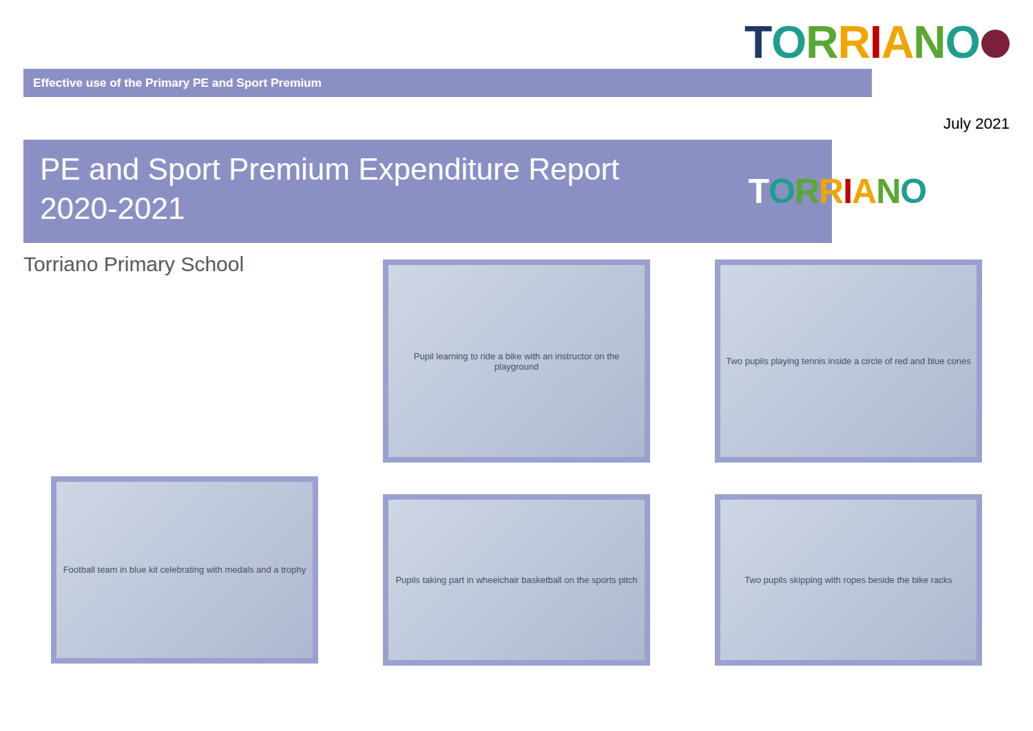TORRIANO
Effective use of the Primary PE and Sport Premium
July 2021
PE and Sport Premium Expenditure Report
2020-2021
TORRIANO
Torriano Primary School
Pupil learning to ride a bike with an instructor on the playground
Two pupils playing tennis inside a circle of red and blue cones
Football team in blue kit celebrating with medals and a trophy
Pupils taking part in wheelchair basketball on the sports pitch
Two pupils skipping with ropes beside the bike racks